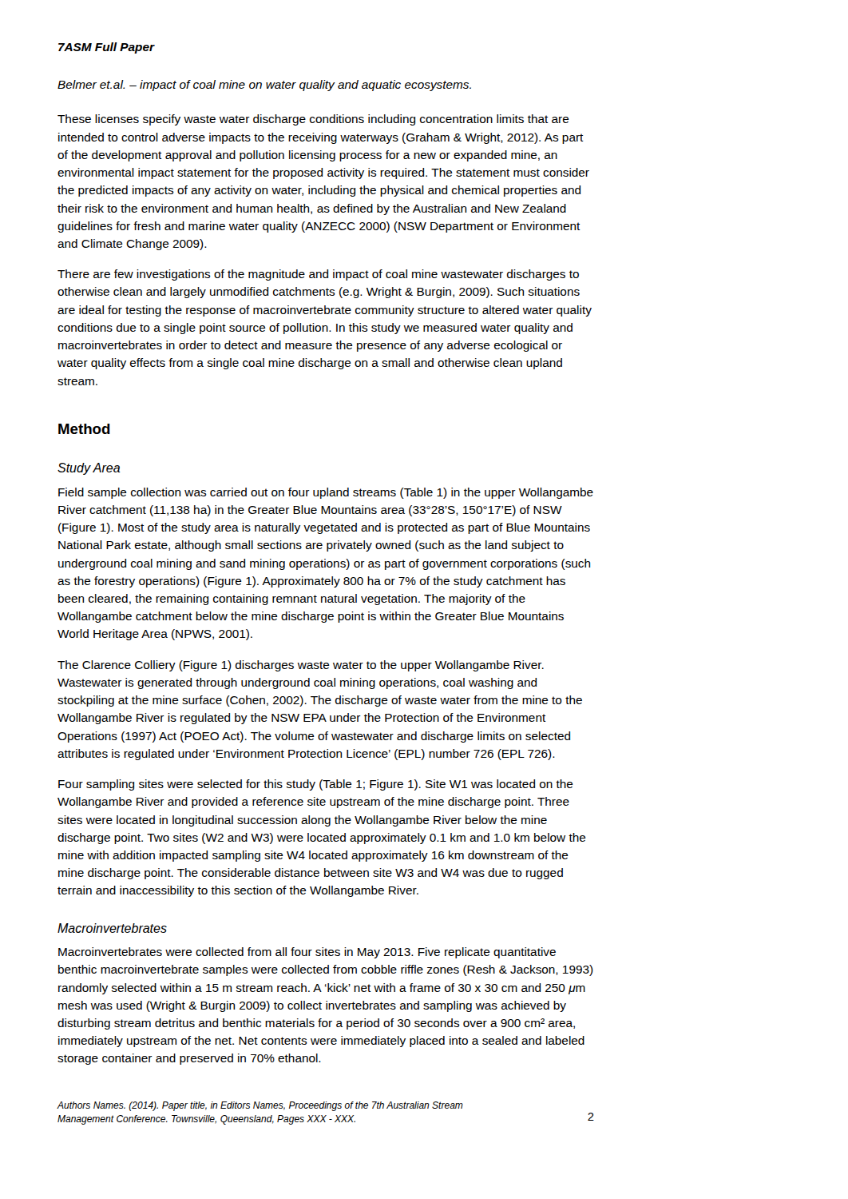7ASM Full Paper
Belmer et.al. – impact of coal mine on water quality and aquatic ecosystems.
These licenses specify waste water discharge conditions including concentration limits that are intended to control adverse impacts to the receiving waterways (Graham & Wright, 2012). As part of the development approval and pollution licensing process for a new or expanded mine, an environmental impact statement for the proposed activity is required. The statement must consider the predicted impacts of any activity on water, including the physical and chemical properties and their risk to the environment and human health, as defined by the Australian and New Zealand guidelines for fresh and marine water quality (ANZECC 2000) (NSW Department or Environment and Climate Change 2009).
There are few investigations of the magnitude and impact of coal mine wastewater discharges to otherwise clean and largely unmodified catchments (e.g. Wright & Burgin, 2009). Such situations are ideal for testing the response of macroinvertebrate community structure to altered water quality conditions due to a single point source of pollution. In this study we measured water quality and macroinvertebrates in order to detect and measure the presence of any adverse ecological or water quality effects from a single coal mine discharge on a small and otherwise clean upland stream.
Method
Study Area
Field sample collection was carried out on four upland streams (Table 1) in the upper Wollangambe River catchment (11,138 ha) in the Greater Blue Mountains area (33°28’S, 150°17’E) of NSW (Figure 1). Most of the study area is naturally vegetated and is protected as part of Blue Mountains National Park estate, although small sections are privately owned (such as the land subject to underground coal mining and sand mining operations) or as part of government corporations (such as the forestry operations) (Figure 1). Approximately 800 ha or 7% of the study catchment has been cleared, the remaining containing remnant natural vegetation. The majority of the Wollangambe catchment below the mine discharge point is within the Greater Blue Mountains World Heritage Area (NPWS, 2001).
The Clarence Colliery (Figure 1) discharges waste water to the upper Wollangambe River. Wastewater is generated through underground coal mining operations, coal washing and stockpiling at the mine surface (Cohen, 2002). The discharge of waste water from the mine to the Wollangambe River is regulated by the NSW EPA under the Protection of the Environment Operations (1997) Act (POEO Act). The volume of wastewater and discharge limits on selected attributes is regulated under ‘Environment Protection Licence’ (EPL) number 726 (EPL 726).
Four sampling sites were selected for this study (Table 1; Figure 1). Site W1 was located on the Wollangambe River and provided a reference site upstream of the mine discharge point. Three sites were located in longitudinal succession along the Wollangambe River below the mine discharge point. Two sites (W2 and W3) were located approximately 0.1 km and 1.0 km below the mine with addition impacted sampling site W4 located approximately 16 km downstream of the mine discharge point. The considerable distance between site W3 and W4 was due to rugged terrain and inaccessibility to this section of the Wollangambe River.
Macroinvertebrates
Macroinvertebrates were collected from all four sites in May 2013. Five replicate quantitative benthic macroinvertebrate samples were collected from cobble riffle zones (Resh & Jackson, 1993) randomly selected within a 15 m stream reach. A ‘kick’ net with a frame of 30 x 30 cm and 250 μm mesh was used (Wright & Burgin 2009) to collect invertebrates and sampling was achieved by disturbing stream detritus and benthic materials for a period of 30 seconds over a 900 cm² area, immediately upstream of the net. Net contents were immediately placed into a sealed and labeled storage container and preserved in 70% ethanol.
Authors Names. (2014). Paper title, in Editors Names, Proceedings of the 7th Australian Stream Management Conference. Townsville, Queensland, Pages XXX - XXX.
2